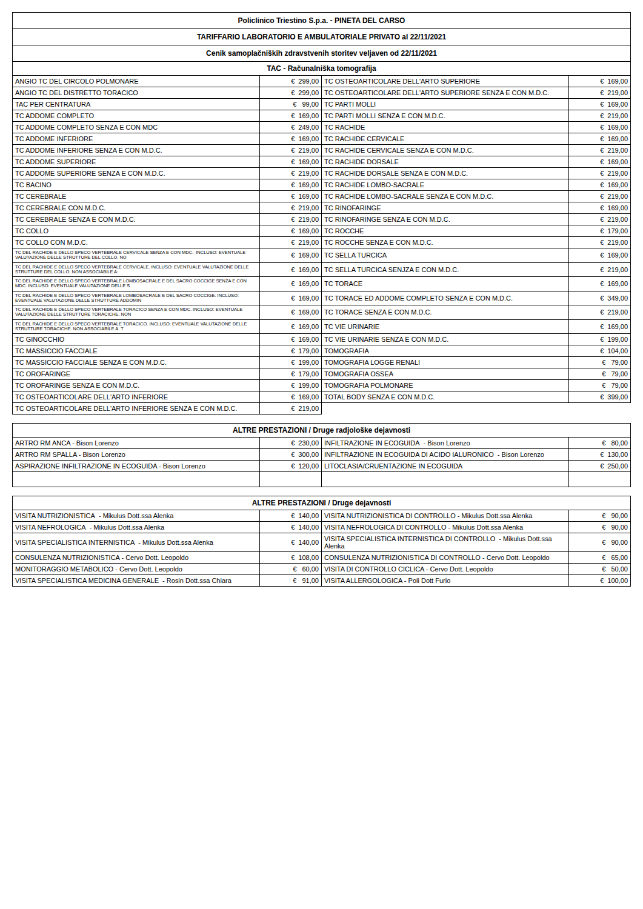| Policlinico Triestino S.p.a. - PINETA DEL CARSO |
| TARIFFARIO LABORATORIO E AMBULATORIALE PRIVATO al 22/11/2021 |
| Cenik samoplačniških zdravstvenih storitev veljaven od 22/11/2021 |
| TAC - Računalniška tomografija |
| ANGIO TC DEL CIRCOLO POLMONARE | € 299,00 | TC OSTEOARTICOLARE DELL'ARTO SUPERIORE | € 169,00 |
| ANGIO TC DEL DISTRETTO TORACICO | € 299,00 | TC OSTEOARTICOLARE DELL'ARTO SUPERIORE SENZA E CON M.D.C. | € 219,00 |
| TAC PER CENTRATURA | € 99,00 | TC PARTI MOLLI | € 169,00 |
| TC ADDOME COMPLETO | € 169,00 | TC PARTI MOLLI SENZA E CON M.D.C. | € 219,00 |
| TC ADDOME COMPLETO SENZA E CON MDC | € 249,00 | TC RACHIDE | € 169,00 |
| TC ADDOME INFERIORE | € 169,00 | TC RACHIDE CERVICALE | € 169,00 |
| TC ADDOME INFERIORE SENZA E CON M.D.C. | € 219,00 | TC RACHIDE CERVICALE SENZA E CON M.D.C. | € 219,00 |
| TC ADDOME SUPERIORE | € 169,00 | TC RACHIDE DORSALE | € 169,00 |
| TC ADDOME SUPERIORE SENZA E CON M.D.C. | € 219,00 | TC RACHIDE DORSALE SENZA E CON M.D.C. | € 219,00 |
| TC BACINO | € 169,00 | TC RACHIDE LOMBO-SACRALE | € 169,00 |
| TC CEREBRALE | € 169,00 | TC RACHIDE LOMBO-SACRALE SENZA E CON M.D.C. | € 219,00 |
| TC CEREBRALE CON M.D.C. | € 219,00 | TC RINOFARINGE | € 169,00 |
| TC CEREBRALE SENZA E CON M.D.C. | € 219,00 | TC RINOFARINGE SENZA E CON M.D.C. | € 219,00 |
| TC COLLO | € 169,00 | TC ROCCHE | € 179,00 |
| TC COLLO CON M.D.C. | € 219,00 | TC ROCCHE SENZA E CON M.D.C. | € 219,00 |
| TC DEL RACHIDE E DELLO SPECO VERTEBRALE CERVICALE SENZA E CON MDC. INCLUSO: EVENTUALE VALUTAZIONE DELLE STRUTTURE DEL COLLO. NO | € 169,00 | TC SELLA TURCICA | € 169,00 |
| TC DEL RACHIDE E DELLO SPECO VERTEBRALE CERVICALE. INCLUSO: EVENTUALE VALUTAZIONE DELLE STRUTTURE DEL COLLO. NON ASSOCIABILE A: | € 169,00 | TC SELLA TURCICA SENJZA E CON M.D.C. | € 219,00 |
| TC DEL RACHIDE E DELLO SPECO VERTEBRALE LOMBOSACRALE E DEL SACRO COCCIGE SENZA E CON MDC. INCLUSO: EVENTUALE VALUTAZIONE DELLE S | € 169,00 | TC TORACE | € 169,00 |
| TC DEL RACHIDE E DELLO SPECO VERTEBRALE LOMBOSACRALE E DEL SACRO COCCIGE. INCLUSO: EVENTUALE VALUTAZIONE DELLE STRUTTURE ADDOMIN | € 169,00 | TC TORACE ED ADDOME COMPLETO SENZA E CON M.D.C. | € 349,00 |
| TC DEL RACHIDE E DELLO SPECO VERTEBRALE TORACICO SENZA E CON MDC. INCLUSO: EVENTUALE VALUTAZIONE DELLE STRUTTURE TORACICHE. NON | € 169,00 | TC TORACE SENZA E CON M.D.C. | € 219,00 |
| TC DEL RACHIDE E DELLO SPECO VERTEBRALE TORACICO. INCLUSO: EVENTUALE VALUTAZIONE DELLE STRUTTURE TORACICHE. NON ASSOCIABILE A T | € 169,00 | TC VIE URINARIE | € 169,00 |
| TC GINOCCHIO | € 169,00 | TC VIE URINARIE SENZA E CON M.D.C. | € 199,00 |
| TC MASSICCIO FACCIALE | € 179,00 | TOMOGRAFIA | € 104,00 |
| TC MASSICCIO FACCIALE SENZA E CON M.D.C. | € 199,00 | TOMOGRAFIA LOGGE RENALI | € 79,00 |
| TC OROFARINGE | € 179,00 | TOMOGRAFIA OSSEA | € 79,00 |
| TC OROFARINGE SENZA E CON M.D.C. | € 199,00 | TOMOGRAFIA POLMONARE | € 79,00 |
| TC OSTEOARTICOLARE DELL'ARTO INFERIORE | € 169,00 | TOTAL BODY SENZA E CON M.D.C. | € 399,00 |
| TC OSTEOARTICOLARE DELL'ARTO INFERIORE SENZA E CON M.D.C. | € 219,00 | | |
| ALTRE PRESTAZIONI / Druge radjološke dejavnosti |
| ARTRO RM ANCA - Bison Lorenzo | € 230,00 | INFILTRAZIONE IN ECOGUIDA - Bison Lorenzo | € 80,00 |
| ARTRO RM SPALLA - Bison Lorenzo | € 300,00 | INFILTRAZIONE IN ECOGUIDA DI ACIDO IALURONICO - Bison Lorenzo | € 130,00 |
| ASPIRAZIONE INFILTRAZIONE IN ECOGUIDA - Bison Lorenzo | € 120,00 | LITOCLASIA/CRUENTAZIONE IN ECOGUIDA | € 250,00 |
| ALTRE PRESTAZIONI / Druge dejavnosti |
| VISITA NUTRIZIONISTICA - Mikulus Dott.ssa Alenka | € 140,00 | VISITA NUTRIZIONISTICA DI CONTROLLO - Mikulus Dott.ssa Alenka | € 90,00 |
| VISITA NEFROLOGICA - Mikulus Dott.ssa Alenka | € 140,00 | VISITA NEFROLOGICA DI CONTROLLO - Mikulus Dott.ssa Alenka | € 90,00 |
| VISITA SPECIALISTICA INTERNISTICA - Mikulus Dott.ssa Alenka | € 140,00 | VISITA SPECIALISTICA INTERNISTICA DI CONTROLLO - Mikulus Dott.ssa Alenka | € 90,00 |
| CONSULENZA NUTRIZIONISTICA - Cervo Dott. Leopoldo | € 108,00 | CONSULENZA NUTRIZIONISTICA DI CONTROLLO - Cervo Dott. Leopoldo | € 65,00 |
| MONITORAGGIO METABOLICO - Cervo Dott. Leopoldo | € 60,00 | VISITA DI CONTROLLO CICLICA - Cervo Dott. Leopoldo | € 50,00 |
| VISITA SPECIALISTICA MEDICINA GENERALE - Rosin Dott.ssa Chiara | € 91,00 | VISITA ALLERGOLOGICA - Poli Dott Furio | € 100,00 |